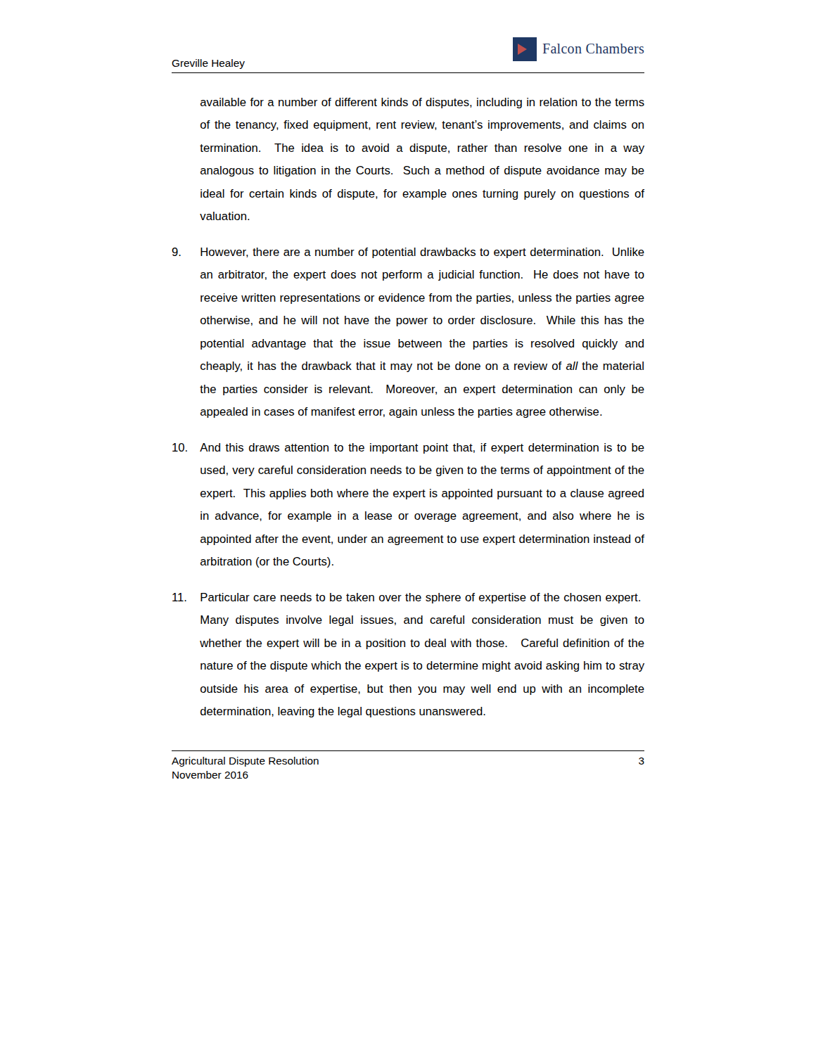Greville Healey
Falcon Chambers
available for a number of different kinds of disputes, including in relation to the terms of the tenancy, fixed equipment, rent review, tenant’s improvements, and claims on termination. The idea is to avoid a dispute, rather than resolve one in a way analogous to litigation in the Courts. Such a method of dispute avoidance may be ideal for certain kinds of dispute, for example ones turning purely on questions of valuation.
9. However, there are a number of potential drawbacks to expert determination. Unlike an arbitrator, the expert does not perform a judicial function. He does not have to receive written representations or evidence from the parties, unless the parties agree otherwise, and he will not have the power to order disclosure. While this has the potential advantage that the issue between the parties is resolved quickly and cheaply, it has the drawback that it may not be done on a review of all the material the parties consider is relevant. Moreover, an expert determination can only be appealed in cases of manifest error, again unless the parties agree otherwise.
10. And this draws attention to the important point that, if expert determination is to be used, very careful consideration needs to be given to the terms of appointment of the expert. This applies both where the expert is appointed pursuant to a clause agreed in advance, for example in a lease or overage agreement, and also where he is appointed after the event, under an agreement to use expert determination instead of arbitration (or the Courts).
11. Particular care needs to be taken over the sphere of expertise of the chosen expert. Many disputes involve legal issues, and careful consideration must be given to whether the expert will be in a position to deal with those. Careful definition of the nature of the dispute which the expert is to determine might avoid asking him to stray outside his area of expertise, but then you may well end up with an incomplete determination, leaving the legal questions unanswered.
Agricultural Dispute Resolution
November 2016
3